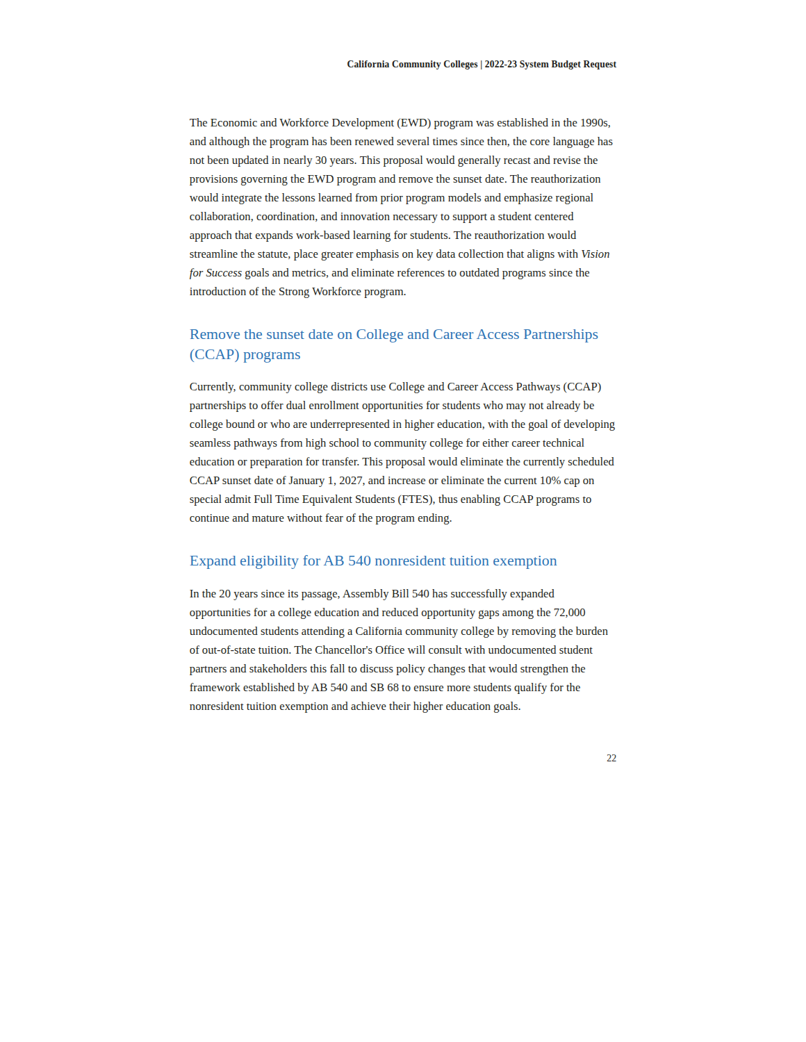California Community Colleges | 2022-23 System Budget Request
The Economic and Workforce Development (EWD) program was established in the 1990s, and although the program has been renewed several times since then, the core language has not been updated in nearly 30 years. This proposal would generally recast and revise the provisions governing the EWD program and remove the sunset date. The reauthorization would integrate the lessons learned from prior program models and emphasize regional collaboration, coordination, and innovation necessary to support a student centered approach that expands work-based learning for students. The reauthorization would streamline the statute, place greater emphasis on key data collection that aligns with Vision for Success goals and metrics, and eliminate references to outdated programs since the introduction of the Strong Workforce program.
Remove the sunset date on College and Career Access Partnerships (CCAP) programs
Currently, community college districts use College and Career Access Pathways (CCAP) partnerships to offer dual enrollment opportunities for students who may not already be college bound or who are underrepresented in higher education, with the goal of developing seamless pathways from high school to community college for either career technical education or preparation for transfer. This proposal would eliminate the currently scheduled CCAP sunset date of January 1, 2027, and increase or eliminate the current 10% cap on special admit Full Time Equivalent Students (FTES), thus enabling CCAP programs to continue and mature without fear of the program ending.
Expand eligibility for AB 540 nonresident tuition exemption
In the 20 years since its passage, Assembly Bill 540 has successfully expanded opportunities for a college education and reduced opportunity gaps among the 72,000 undocumented students attending a California community college by removing the burden of out-of-state tuition. The Chancellor's Office will consult with undocumented student partners and stakeholders this fall to discuss policy changes that would strengthen the framework established by AB 540 and SB 68 to ensure more students qualify for the nonresident tuition exemption and achieve their higher education goals.
22